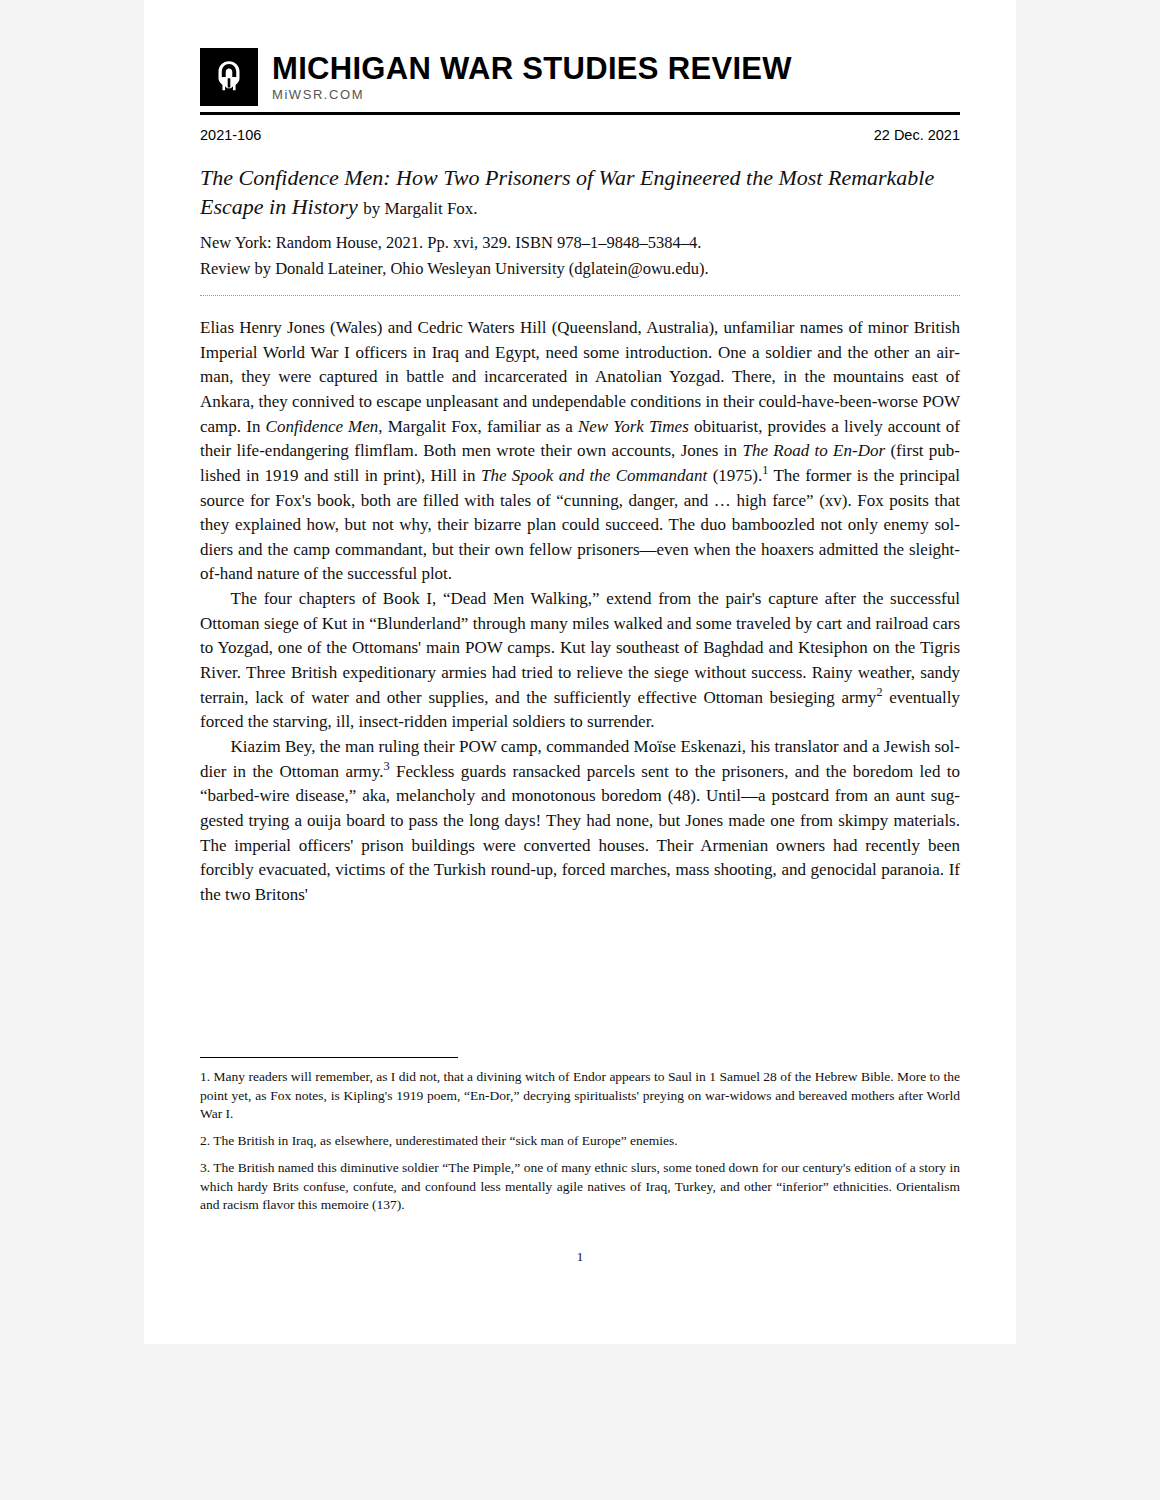MICHIGAN WAR STUDIES REVIEW
MiWSR.COM
2021-106 22 Dec. 2021
The Confidence Men: How Two Prisoners of War Engineered the Most Remarkable Escape in History by Margalit Fox.
New York: Random House, 2021. Pp. xvi, 329. ISBN 978–1–9848–5384–4.
Review by Donald Lateiner, Ohio Wesleyan University (dglatein@owu.edu).
Elias Henry Jones (Wales) and Cedric Waters Hill (Queensland, Australia), unfamiliar names of minor British Imperial World War I officers in Iraq and Egypt, need some introduction. One a soldier and the other an airman, they were captured in battle and incarcerated in Anatolian Yozgad. There, in the mountains east of Ankara, they connived to escape unpleasant and undependable conditions in their could-have-been-worse POW camp. In Confidence Men, Margalit Fox, familiar as a New York Times obituarist, provides a lively account of their life-endangering flimflam. Both men wrote their own accounts, Jones in The Road to En-Dor (first published in 1919 and still in print), Hill in The Spook and the Commandant (1975).1 The former is the principal source for Fox's book, both are filled with tales of “cunning, danger, and … high farce” (xv). Fox posits that they explained how, but not why, their bizarre plan could succeed. The duo bamboozled not only enemy soldiers and the camp commandant, but their own fellow prisoners—even when the hoaxers admitted the sleight-of-hand nature of the successful plot.
The four chapters of Book I, “Dead Men Walking,” extend from the pair's capture after the successful Ottoman siege of Kut in “Blunderland” through many miles walked and some traveled by cart and railroad cars to Yozgad, one of the Ottomans' main POW camps. Kut lay southeast of Baghdad and Ktesiphon on the Tigris River. Three British expeditionary armies had tried to relieve the siege without success. Rainy weather, sandy terrain, lack of water and other supplies, and the sufficiently effective Ottoman besieging army2 eventually forced the starving, ill, insect-ridden imperial soldiers to surrender.
Kiazim Bey, the man ruling their POW camp, commanded Moïse Eskenazi, his translator and a Jewish soldier in the Ottoman army.3 Feckless guards ransacked parcels sent to the prisoners, and the boredom led to “barbed-wire disease,” aka, melancholy and monotonous boredom (48). Until—a postcard from an aunt suggested trying a ouija board to pass the long days! They had none, but Jones made one from skimpy materials. The imperial officers' prison buildings were converted houses. Their Armenian owners had recently been forcibly evacuated, victims of the Turkish round-up, forced marches, mass shooting, and genocidal paranoia. If the two Britons'
1. Many readers will remember, as I did not, that a divining witch of Endor appears to Saul in 1 Samuel 28 of the Hebrew Bible. More to the point yet, as Fox notes, is Kipling's 1919 poem, “En-Dor,” decrying spiritualists' preying on war-widows and bereaved mothers after World War I.
2. The British in Iraq, as elsewhere, underestimated their “sick man of Europe” enemies.
3. The British named this diminutive soldier “The Pimple,” one of many ethnic slurs, some toned down for our century's edition of a story in which hardy Brits confuse, confute, and confound less mentally agile natives of Iraq, Turkey, and other “inferior” ethnicities. Orientalism and racism flavor this memoire (137).
1